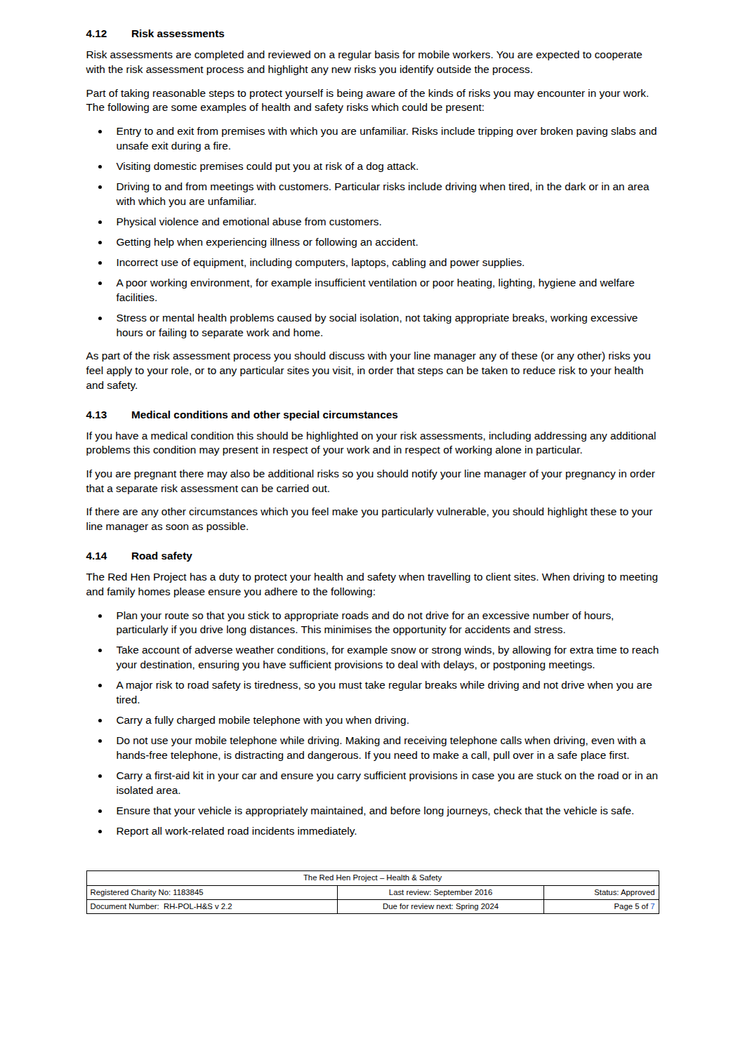4.12 Risk assessments
Risk assessments are completed and reviewed on a regular basis for mobile workers. You are expected to cooperate with the risk assessment process and highlight any new risks you identify outside the process.
Part of taking reasonable steps to protect yourself is being aware of the kinds of risks you may encounter in your work. The following are some examples of health and safety risks which could be present:
Entry to and exit from premises with which you are unfamiliar. Risks include tripping over broken paving slabs and unsafe exit during a fire.
Visiting domestic premises could put you at risk of a dog attack.
Driving to and from meetings with customers. Particular risks include driving when tired, in the dark or in an area with which you are unfamiliar.
Physical violence and emotional abuse from customers.
Getting help when experiencing illness or following an accident.
Incorrect use of equipment, including computers, laptops, cabling and power supplies.
A poor working environment, for example insufficient ventilation or poor heating, lighting, hygiene and welfare facilities.
Stress or mental health problems caused by social isolation, not taking appropriate breaks, working excessive hours or failing to separate work and home.
As part of the risk assessment process you should discuss with your line manager any of these (or any other) risks you feel apply to your role, or to any particular sites you visit, in order that steps can be taken to reduce risk to your health and safety.
4.13 Medical conditions and other special circumstances
If you have a medical condition this should be highlighted on your risk assessments, including addressing any additional problems this condition may present in respect of your work and in respect of working alone in particular.
If you are pregnant there may also be additional risks so you should notify your line manager of your pregnancy in order that a separate risk assessment can be carried out.
If there are any other circumstances which you feel make you particularly vulnerable, you should highlight these to your line manager as soon as possible.
4.14 Road safety
The Red Hen Project has a duty to protect your health and safety when travelling to client sites. When driving to meeting and family homes please ensure you adhere to the following:
Plan your route so that you stick to appropriate roads and do not drive for an excessive number of hours, particularly if you drive long distances. This minimises the opportunity for accidents and stress.
Take account of adverse weather conditions, for example snow or strong winds, by allowing for extra time to reach your destination, ensuring you have sufficient provisions to deal with delays, or postponing meetings.
A major risk to road safety is tiredness, so you must take regular breaks while driving and not drive when you are tired.
Carry a fully charged mobile telephone with you when driving.
Do not use your mobile telephone while driving. Making and receiving telephone calls when driving, even with a hands-free telephone, is distracting and dangerous. If you need to make a call, pull over in a safe place first.
Carry a first-aid kit in your car and ensure you carry sufficient provisions in case you are stuck on the road or in an isolated area.
Ensure that your vehicle is appropriately maintained, and before long journeys, check that the vehicle is safe.
Report all work-related road incidents immediately.
| The Red Hen Project – Health & Safety |
| Registered Charity No: 1183845 | Last review: September 2016 | Status: Approved |
| Document Number: RH-POL-H&S v 2.2 | Due for review next: Spring 2024 | Page 5 of 7 |